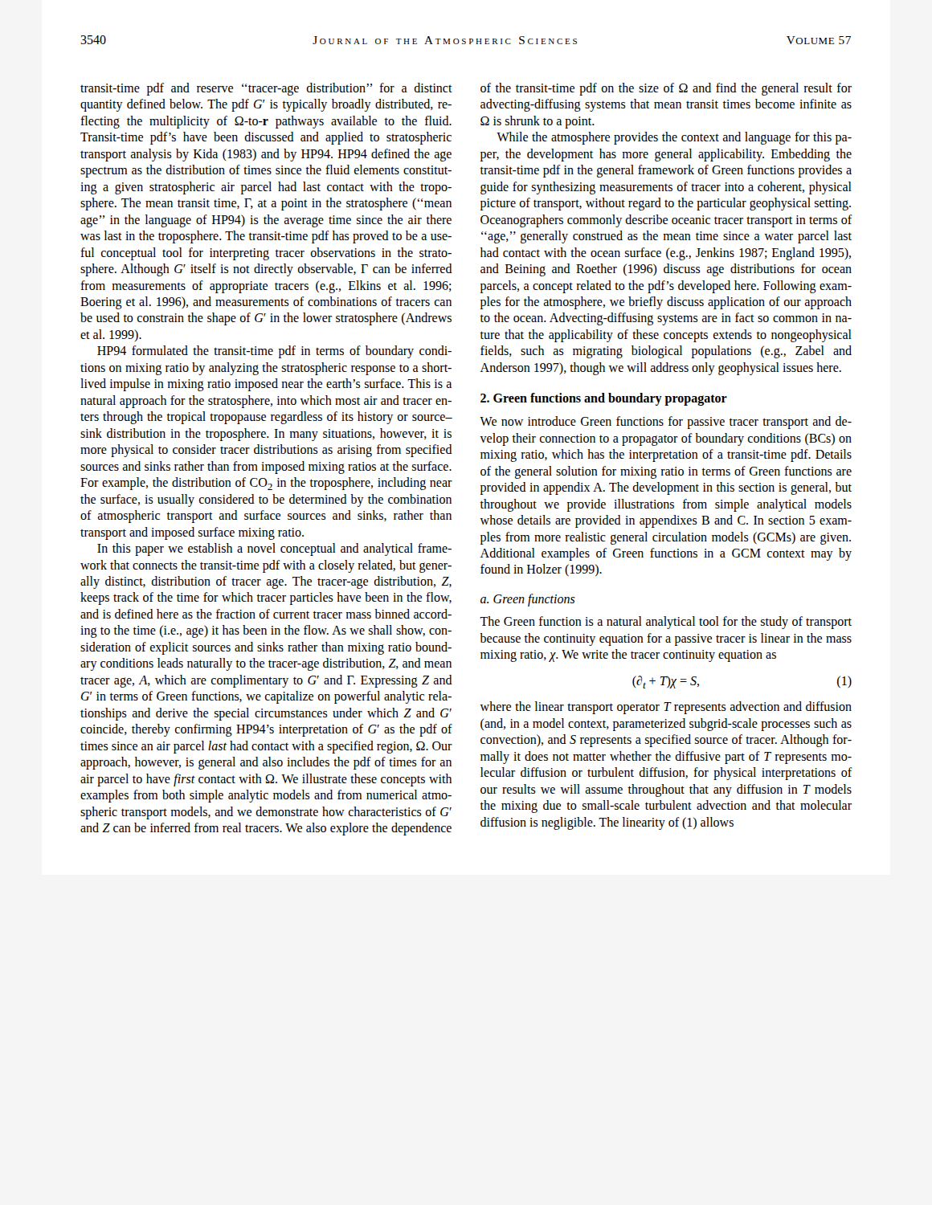3540 Journal of the Atmospheric Sciences VOLUME 57
transit-time pdf and reserve ‘‘tracer-age distribution’’ for a distinct quantity defined below. The pdf G′ is typically broadly distributed, reflecting the multiplicity of Ω-to-r pathways available to the fluid. Transit-time pdf’s have been discussed and applied to stratospheric transport analysis by Kida (1983) and by HP94. HP94 defined the age spectrum as the distribution of times since the fluid elements constituting a given stratospheric air parcel had last contact with the troposphere. The mean transit time, Γ, at a point in the stratosphere (‘‘mean age’’ in the language of HP94) is the average time since the air there was last in the troposphere. The transit-time pdf has proved to be a useful conceptual tool for interpreting tracer observations in the stratosphere. Although G′ itself is not directly observable, Γ can be inferred from measurements of appropriate tracers (e.g., Elkins et al. 1996; Boering et al. 1996), and measurements of combinations of tracers can be used to constrain the shape of G′ in the lower stratosphere (Andrews et al. 1999).
HP94 formulated the transit-time pdf in terms of boundary conditions on mixing ratio by analyzing the stratospheric response to a short-lived impulse in mixing ratio imposed near the earth’s surface. This is a natural approach for the stratosphere, into which most air and tracer enters through the tropical tropopause regardless of its history or source–sink distribution in the troposphere. In many situations, however, it is more physical to consider tracer distributions as arising from specified sources and sinks rather than from imposed mixing ratios at the surface. For example, the distribution of CO2 in the troposphere, including near the surface, is usually considered to be determined by the combination of atmospheric transport and surface sources and sinks, rather than transport and imposed surface mixing ratio.
In this paper we establish a novel conceptual and analytical framework that connects the transit-time pdf with a closely related, but generally distinct, distribution of tracer age. The tracer-age distribution, Z, keeps track of the time for which tracer particles have been in the flow, and is defined here as the fraction of current tracer mass binned according to the time (i.e., age) it has been in the flow. As we shall show, consideration of explicit sources and sinks rather than mixing ratio boundary conditions leads naturally to the tracer-age distribution, Z, and mean tracer age, A, which are complimentary to G′ and Γ. Expressing Z and G′ in terms of Green functions, we capitalize on powerful analytic relationships and derive the special circumstances under which Z and G′ coincide, thereby confirming HP94’s interpretation of G′ as the pdf of times since an air parcel last had contact with a specified region, Ω. Our approach, however, is general and also includes the pdf of times for an air parcel to have first contact with Ω. We illustrate these concepts with examples from both simple analytic models and from numerical atmospheric transport models, and we demonstrate how characteristics of G′ and Z can be inferred from real tracers. We also explore the dependence of the transit-time pdf on the size of Ω and find the general result for advecting-diffusing systems that mean transit times become infinite as Ω is shrunk to a point.
While the atmosphere provides the context and language for this paper, the development has more general applicability. Embedding the transit-time pdf in the general framework of Green functions provides a guide for synthesizing measurements of tracer into a coherent, physical picture of transport, without regard to the particular geophysical setting. Oceanographers commonly describe oceanic tracer transport in terms of ‘‘age,’’ generally construed as the mean time since a water parcel last had contact with the ocean surface (e.g., Jenkins 1987; England 1995), and Beining and Roether (1996) discuss age distributions for ocean parcels, a concept related to the pdf’s developed here. Following examples for the atmosphere, we briefly discuss application of our approach to the ocean. Advecting-diffusing systems are in fact so common in nature that the applicability of these concepts extends to nongeophysical fields, such as migrating biological populations (e.g., Zabel and Anderson 1997), though we will address only geophysical issues here.
2. Green functions and boundary propagator
We now introduce Green functions for passive tracer transport and develop their connection to a propagator of boundary conditions (BCs) on mixing ratio, which has the interpretation of a transit-time pdf. Details of the general solution for mixing ratio in terms of Green functions are provided in appendix A. The development in this section is general, but throughout we provide illustrations from simple analytical models whose details are provided in appendixes B and C. In section 5 examples from more realistic general circulation models (GCMs) are given. Additional examples of Green functions in a GCM context may by found in Holzer (1999).
a. Green functions
The Green function is a natural analytical tool for the study of transport because the continuity equation for a passive tracer is linear in the mass mixing ratio, χ. We write the tracer continuity equation as
(∂t + T)χ = S,(1)
where the linear transport operator T represents advection and diffusion (and, in a model context, parameterized subgrid-scale processes such as convection), and S represents a specified source of tracer. Although formally it does not matter whether the diffusive part of T represents molecular diffusion or turbulent diffusion, for physical interpretations of our results we will assume throughout that any diffusion in T models the mixing due to small-scale turbulent advection and that molecular diffusion is negligible. The linearity of (1) allows